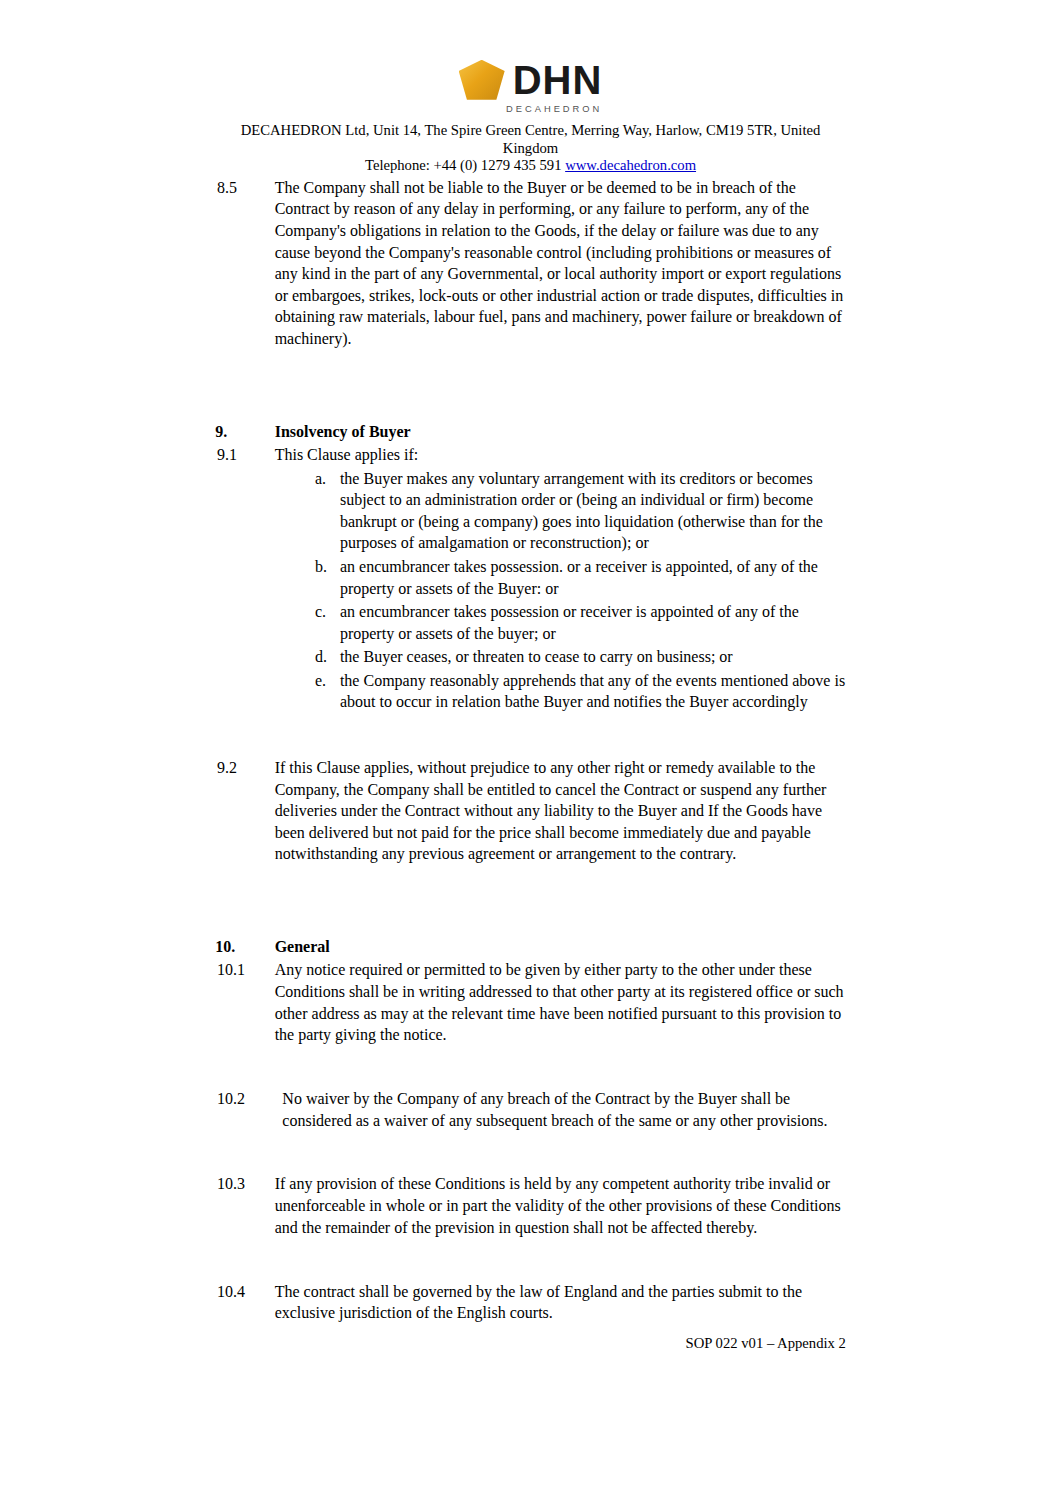DHN DECAHEDRON
DECAHEDRON Ltd, Unit 14, The Spire Green Centre, Merring Way, Harlow, CM19 5TR, United Kingdom
Telephone: +44 (0) 1279 435 591 www.decahedron.com
8.5
The Company shall not be liable to the Buyer or be deemed to be in breach of the Contract by reason of any delay in performing, or any failure to perform, any of the Company's obligations in relation to the Goods, if the delay or failure was due to any cause beyond the Company's reasonable control (including prohibitions or measures of any kind in the part of any Governmental, or local authority import or export regulations or embargoes, strikes, lock-outs or other industrial action or trade disputes, difficulties in obtaining raw materials, labour fuel, pans and machinery, power failure or breakdown of machinery).
9.
Insolvency of Buyer
9.1
This Clause applies if:
a. the Buyer makes any voluntary arrangement with its creditors or becomes subject to an administration order or (being an individual or firm) become bankrupt or (being a company) goes into liquidation (otherwise than for the purposes of amalgamation or reconstruction); or
b. an encumbrancer takes possession. or a receiver is appointed, of any of the property or assets of the Buyer: or
c. an encumbrancer takes possession or receiver is appointed of any of the property or assets of the buyer; or
d. the Buyer ceases, or threaten to cease to carry on business; or
e. the Company reasonably apprehends that any of the events mentioned above is about to occur in relation bathe Buyer and notifies the Buyer accordingly
9.2
If this Clause applies, without prejudice to any other right or remedy available to the Company, the Company shall be entitled to cancel the Contract or suspend any further deliveries under the Contract without any liability to the Buyer and If the Goods have been delivered but not paid for the price shall become immediately due and payable notwithstanding any previous agreement or arrangement to the contrary.
10.
General
10.1
Any notice required or permitted to be given by either party to the other under these Conditions shall be in writing addressed to that other party at its registered office or such other address as may at the relevant time have been notified pursuant to this provision to the party giving the notice.
10.2
No waiver by the Company of any breach of the Contract by the Buyer shall be considered as a waiver of any subsequent breach of the same or any other provisions.
10.3
If any provision of these Conditions is held by any competent authority tribe invalid or unenforceable in whole or in part the validity of the other provisions of these Conditions and the remainder of the prevision in question shall not be affected thereby.
10.4
The contract shall be governed by the law of England and the parties submit to the exclusive jurisdiction of the English courts.
SOP 022 v01 – Appendix 2